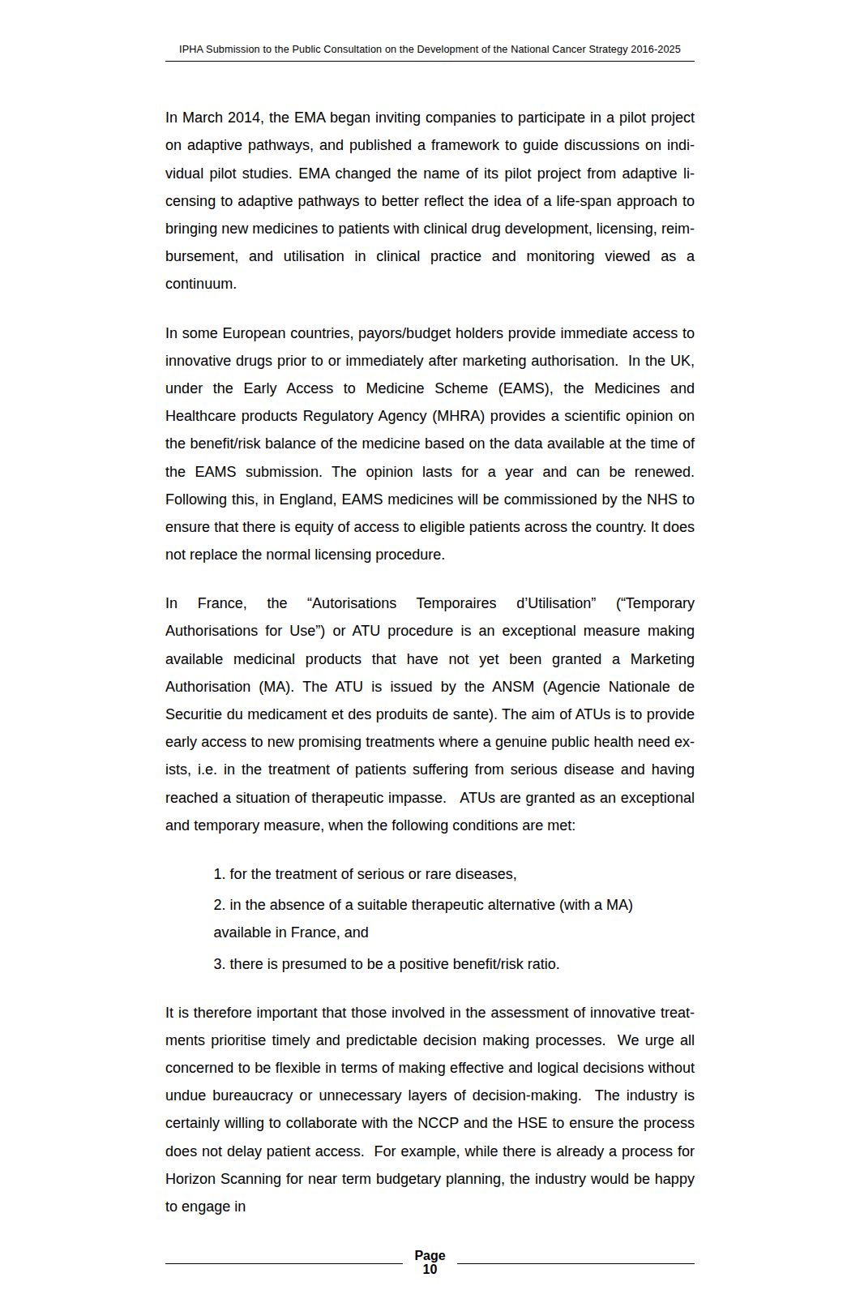IPHA Submission to the Public Consultation on the Development of the National Cancer Strategy 2016-2025
In March 2014, the EMA began inviting companies to participate in a pilot project on adaptive pathways, and published a framework to guide discussions on individual pilot studies. EMA changed the name of its pilot project from adaptive licensing to adaptive pathways to better reflect the idea of a life-span approach to bringing new medicines to patients with clinical drug development, licensing, reimbursement, and utilisation in clinical practice and monitoring viewed as a continuum.
In some European countries, payors/budget holders provide immediate access to innovative drugs prior to or immediately after marketing authorisation. In the UK, under the Early Access to Medicine Scheme (EAMS), the Medicines and Healthcare products Regulatory Agency (MHRA) provides a scientific opinion on the benefit/risk balance of the medicine based on the data available at the time of the EAMS submission. The opinion lasts for a year and can be renewed. Following this, in England, EAMS medicines will be commissioned by the NHS to ensure that there is equity of access to eligible patients across the country. It does not replace the normal licensing procedure.
In France, the “Autorisations Temporaires d’Utilisation” (“Temporary Authorisations for Use”) or ATU procedure is an exceptional measure making available medicinal products that have not yet been granted a Marketing Authorisation (MA). The ATU is issued by the ANSM (Agencie Nationale de Securitie du medicament et des produits de sante). The aim of ATUs is to provide early access to new promising treatments where a genuine public health need exists, i.e. in the treatment of patients suffering from serious disease and having reached a situation of therapeutic impasse. ATUs are granted as an exceptional and temporary measure, when the following conditions are met:
1. for the treatment of serious or rare diseases,
2. in the absence of a suitable therapeutic alternative (with a MA) available in France, and
3. there is presumed to be a positive benefit/risk ratio.
It is therefore important that those involved in the assessment of innovative treatments prioritise timely and predictable decision making processes. We urge all concerned to be flexible in terms of making effective and logical decisions without undue bureaucracy or unnecessary layers of decision-making. The industry is certainly willing to collaborate with the NCCP and the HSE to ensure the process does not delay patient access. For example, while there is already a process for Horizon Scanning for near term budgetary planning, the industry would be happy to engage in
Page 10